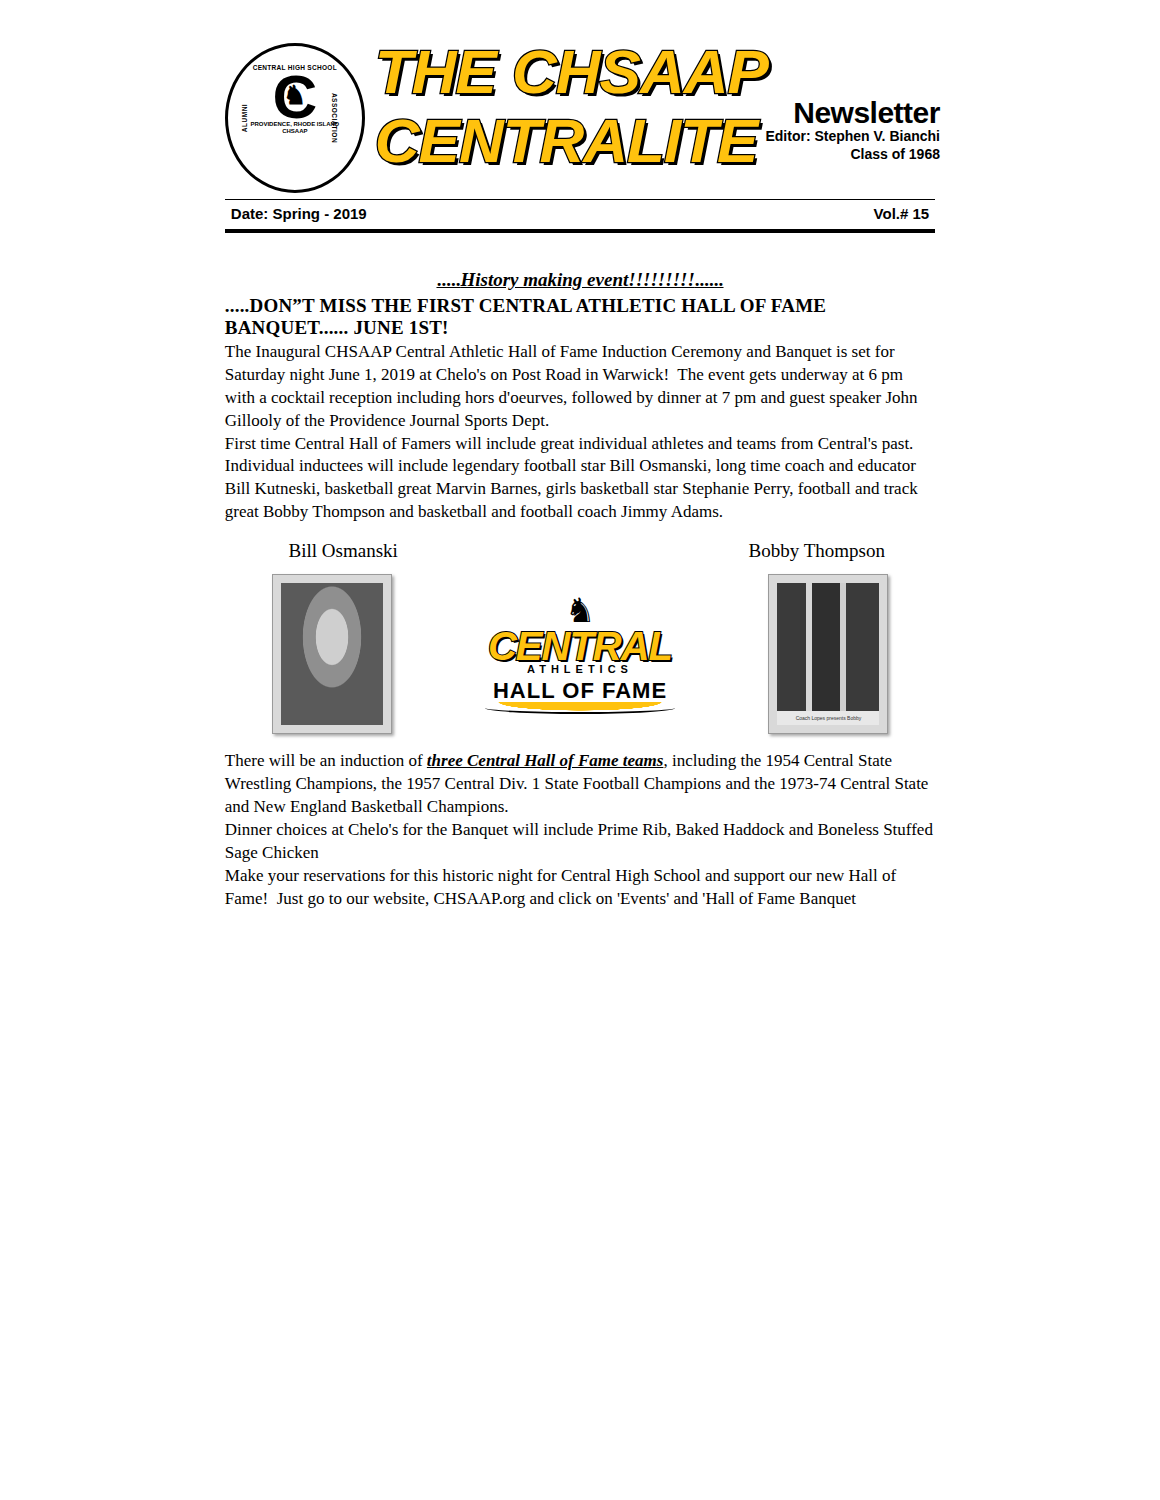ALUMNI
ASSOCIATION
CENTRAL HIGH SCHOOL
C♞
PROVIDENCE, RHODE ISLAND
CHSAAP
THE CHSAAP
CENTRALITE
Newsletter
Editor: Stephen V. Bianchi
Class of 1968
Date: Spring - 2019 Vol.# 15
..... History making event!!!!!!!!!......
.....DON”T MISS THE FIRST CENTRAL ATHLETIC HALL OF FAME BANQUET...... JUNE 1ST!
The Inaugural CHSAAP Central Athletic Hall of Fame Induction Ceremony and Banquet is set for Saturday night June 1, 2019 at Chelo's on Post Road in Warwick! The event gets underway at 6 pm with a cocktail reception including hors d'oeurves, followed by dinner at 7 pm and guest speaker John Gillooly of the Providence Journal Sports Dept.
First time Central Hall of Famers will include great individual athletes and teams from Central's past. Individual inductees will include legendary football star Bill Osmanski, long time coach and educator Bill Kutneski, basketball great Marvin Barnes, girls basketball star Stephanie Perry, football and track great Bobby Thompson and basketball and football coach Jimmy Adams.
Bill Osmanski Bobby Thompson
♞
CENTRAL
ATHLETICS
HALL OF FAME
Coach Lopes presents Bobby
There will be an induction of three Central Hall of Fame teams, including the 1954 Central State Wrestling Champions, the 1957 Central Div. 1 State Football Champions and the 1973-74 Central State and New England Basketball Champions.
Dinner choices at Chelo's for the Banquet will include Prime Rib, Baked Haddock and Boneless Stuffed Sage Chicken
Make your reservations for this historic night for Central High School and support our new Hall of Fame! Just go to our website, CHSAAP.org and click on 'Events' and 'Hall of Fame Banquet